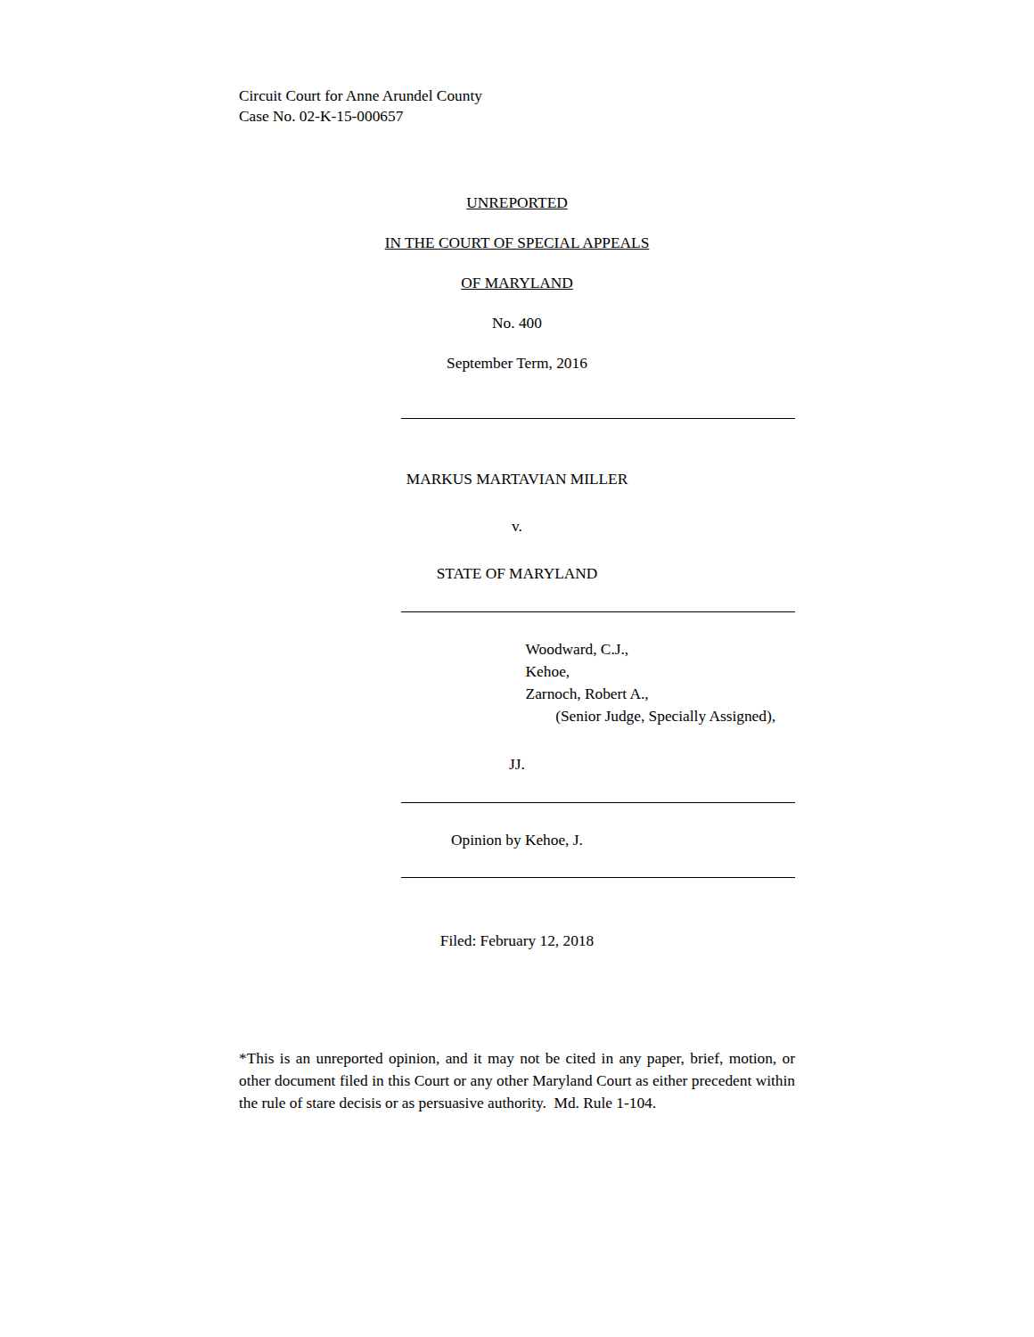Circuit Court for Anne Arundel County
Case No. 02-K-15-000657
UNREPORTED
IN THE COURT OF SPECIAL APPEALS
OF MARYLAND
No. 400
September Term, 2016
MARKUS MARTAVIAN MILLER
v.
STATE OF MARYLAND
Woodward, C.J.,
Kehoe,
Zarnoch, Robert A.,
(Senior Judge, Specially Assigned),
JJ.
Opinion by Kehoe, J.
Filed: February 12, 2018
*This is an unreported opinion, and it may not be cited in any paper, brief, motion, or other document filed in this Court or any other Maryland Court as either precedent within the rule of stare decisis or as persuasive authority. Md. Rule 1-104.